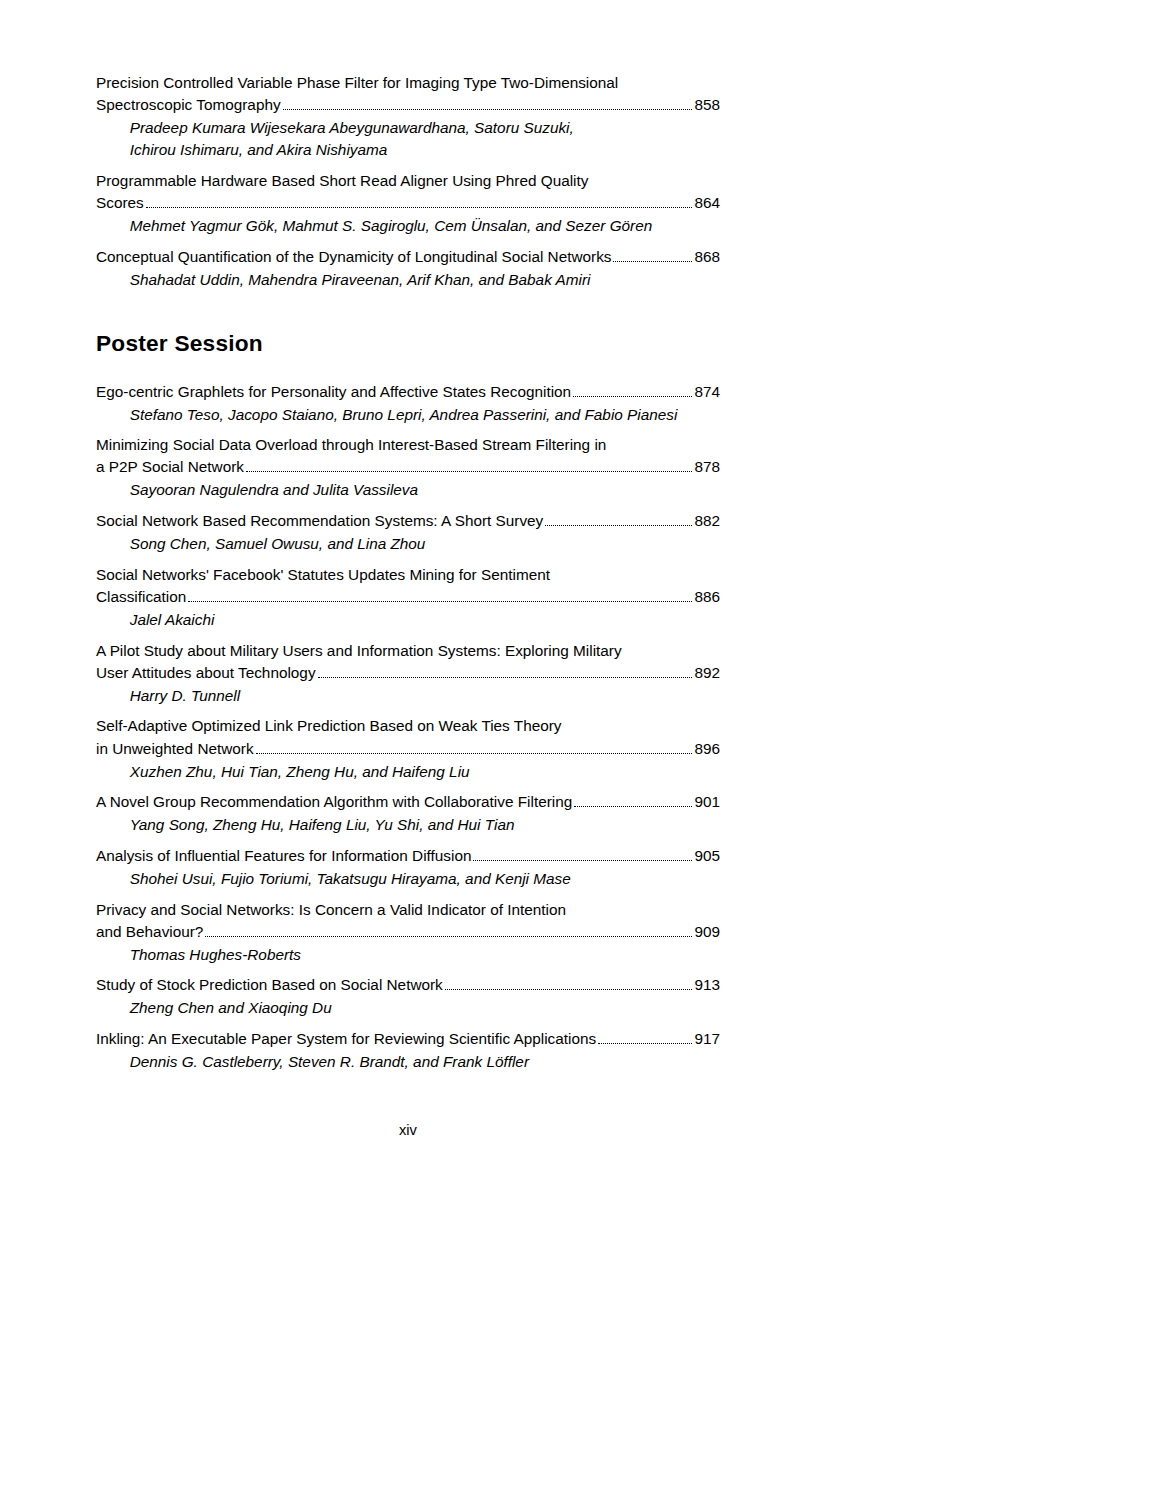Precision Controlled Variable Phase Filter for Imaging Type Two-Dimensional
Spectroscopic Tomography 858
Pradeep Kumara Wijesekara Abeygunawardhana, Satoru Suzuki, Ichirou Ishimaru, and Akira Nishiyama
Programmable Hardware Based Short Read Aligner Using Phred Quality
Scores 864
Mehmet Yagmur Gök, Mahmut S. Sagiroglu, Cem Ünsalan, and Sezer Gören
Conceptual Quantification of the Dynamicity of Longitudinal Social Networks 868
Shahadat Uddin, Mahendra Piraveenan, Arif Khan, and Babak Amiri
Poster Session
Ego-centric Graphlets for Personality and Affective States Recognition 874
Stefano Teso, Jacopo Staiano, Bruno Lepri, Andrea Passerini, and Fabio Pianesi
Minimizing Social Data Overload through Interest-Based Stream Filtering in
a P2P Social Network 878
Sayooran Nagulendra and Julita Vassileva
Social Network Based Recommendation Systems: A Short Survey 882
Song Chen, Samuel Owusu, and Lina Zhou
Social Networks' Facebook' Statutes Updates Mining for Sentiment
Classification 886
Jalel Akaichi
A Pilot Study about Military Users and Information Systems: Exploring Military
User Attitudes about Technology 892
Harry D. Tunnell
Self-Adaptive Optimized Link Prediction Based on Weak Ties Theory
in Unweighted Network 896
Xuzhen Zhu, Hui Tian, Zheng Hu, and Haifeng Liu
A Novel Group Recommendation Algorithm with Collaborative Filtering 901
Yang Song, Zheng Hu, Haifeng Liu, Yu Shi, and Hui Tian
Analysis of Influential Features for Information Diffusion 905
Shohei Usui, Fujio Toriumi, Takatsugu Hirayama, and Kenji Mase
Privacy and Social Networks: Is Concern a Valid Indicator of Intention
and Behaviour? 909
Thomas Hughes-Roberts
Study of Stock Prediction Based on Social Network 913
Zheng Chen and Xiaoqing Du
Inkling: An Executable Paper System for Reviewing Scientific Applications 917
Dennis G. Castleberry, Steven R. Brandt, and Frank Löffler
xiv